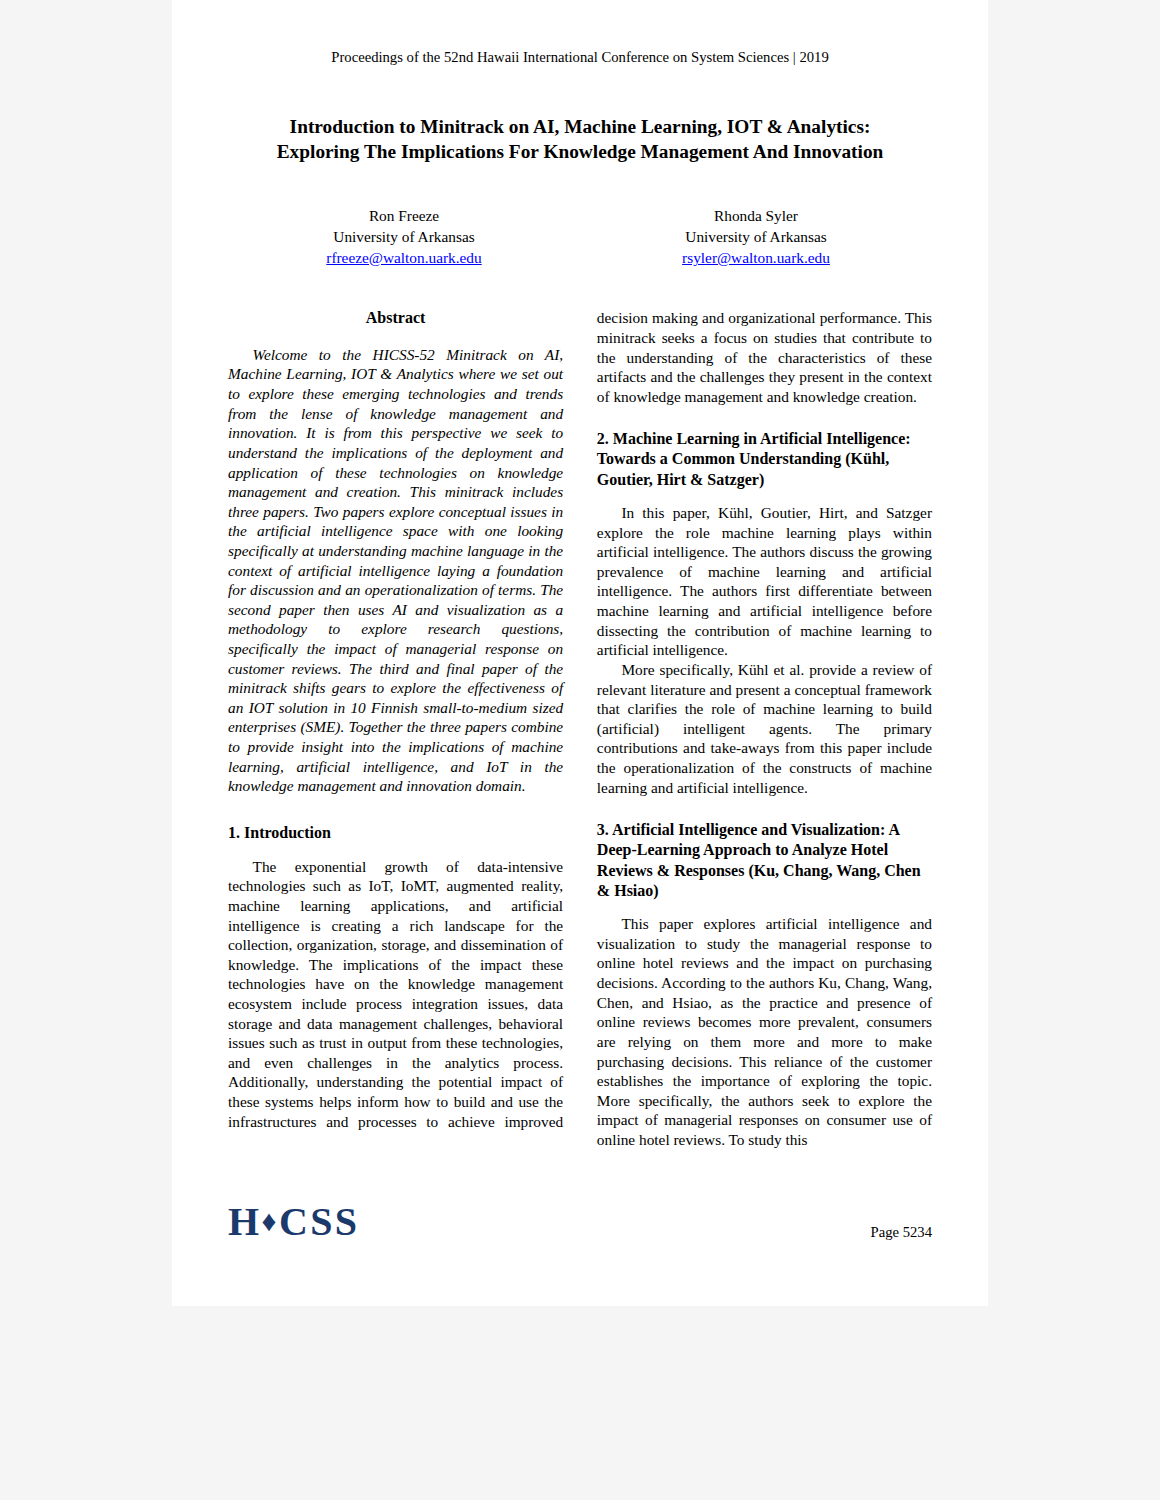Proceedings of the 52nd Hawaii International Conference on System Sciences | 2019
Introduction to Minitrack on AI, Machine Learning, IOT & Analytics:
Exploring The Implications For Knowledge Management And Innovation
Ron Freeze
University of Arkansas
rfreeze@walton.uark.edu
Rhonda Syler
University of Arkansas
rsyler@walton.uark.edu
Abstract
Welcome to the HICSS-52 Minitrack on AI, Machine Learning, IOT & Analytics where we set out to explore these emerging technologies and trends from the lense of knowledge management and innovation. It is from this perspective we seek to understand the implications of the deployment and application of these technologies on knowledge management and creation. This minitrack includes three papers. Two papers explore conceptual issues in the artificial intelligence space with one looking specifically at understanding machine language in the context of artificial intelligence laying a foundation for discussion and an operationalization of terms. The second paper then uses AI and visualization as a methodology to explore research questions, specifically the impact of managerial response on customer reviews. The third and final paper of the minitrack shifts gears to explore the effectiveness of an IOT solution in 10 Finnish small-to-medium sized enterprises (SME). Together the three papers combine to provide insight into the implications of machine learning, artificial intelligence, and IoT in the knowledge management and innovation domain.
1. Introduction
The exponential growth of data-intensive technologies such as IoT, IoMT, augmented reality, machine learning applications, and artificial intelligence is creating a rich landscape for the collection, organization, storage, and dissemination of knowledge. The implications of the impact these technologies have on the knowledge management ecosystem include process integration issues, data storage and data management challenges, behavioral issues such as trust in output from these technologies, and even challenges in the analytics process. Additionally, understanding the potential impact of these systems helps inform how to build and use the infrastructures and processes to achieve improved decision making and organizational performance. This minitrack seeks a focus on studies that contribute to the understanding of the characteristics of these artifacts and the challenges they present in the context of knowledge management and knowledge creation.
2. Machine Learning in Artificial Intelligence: Towards a Common Understanding (Kühl, Goutier, Hirt & Satzger)
In this paper, Kühl, Goutier, Hirt, and Satzger explore the role machine learning plays within artificial intelligence. The authors discuss the growing prevalence of machine learning and artificial intelligence. The authors first differentiate between machine learning and artificial intelligence before dissecting the contribution of machine learning to artificial intelligence.
More specifically, Kühl et al. provide a review of relevant literature and present a conceptual framework that clarifies the role of machine learning to build (artificial) intelligent agents. The primary contributions and take-aways from this paper include the operationalization of the constructs of machine learning and artificial intelligence.
3. Artificial Intelligence and Visualization: A Deep-Learning Approach to Analyze Hotel Reviews & Responses (Ku, Chang, Wang, Chen & Hsiao)
This paper explores artificial intelligence and visualization to study the managerial response to online hotel reviews and the impact on purchasing decisions. According to the authors Ku, Chang, Wang, Chen, and Hsiao, as the practice and presence of online reviews becomes more prevalent, consumers are relying on them more and more to make purchasing decisions. This reliance of the customer establishes the importance of exploring the topic. More specifically, the authors seek to explore the impact of managerial responses on consumer use of online hotel reviews. To study this
H♦CSS
Page 5234